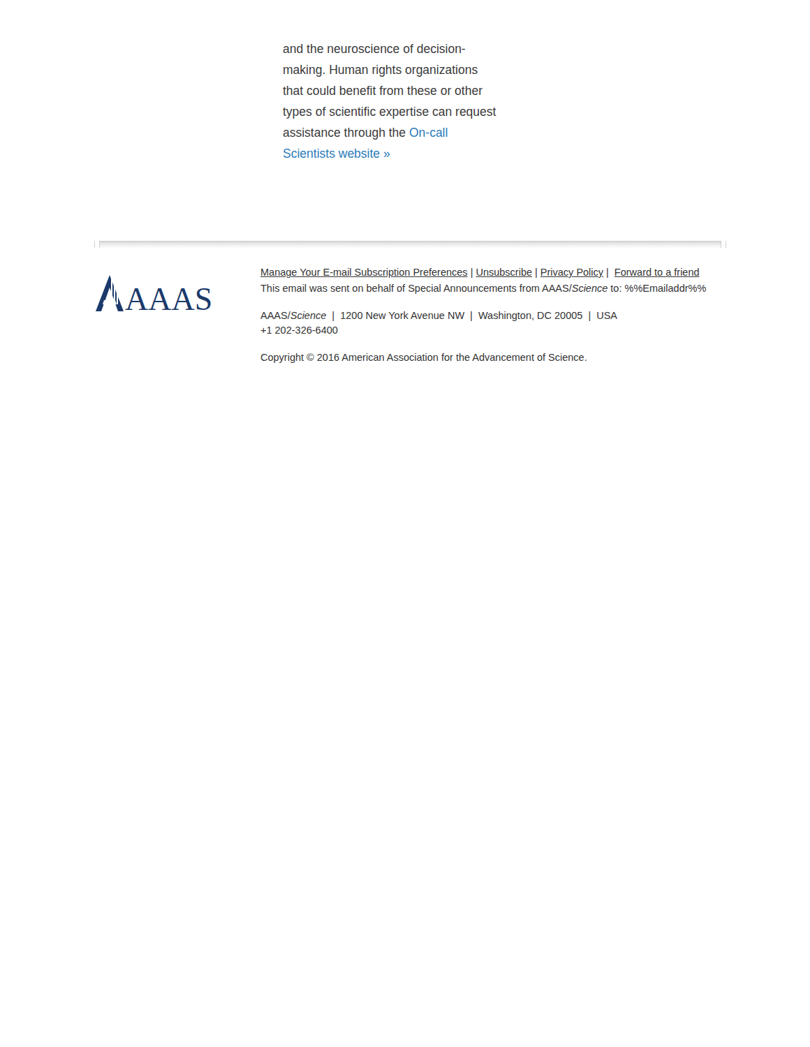and the neuroscience of decision-making. Human rights organizations that could benefit from these or other types of scientific expertise can request assistance through the On-call Scientists website »
AAAS
Manage Your E-mail Subscription Preferences | Unsubscribe|Privacy Policy | Forward to a friend
This email was sent on behalf of Special Announcements from AAAS/Science to: %%Emailaddr%%
AAAS/Science | 1200 New York Avenue NW | Washington, DC 20005 | USA
+1 202-326-6400
Copyright © 2016 American Association for the Advancement of Science.